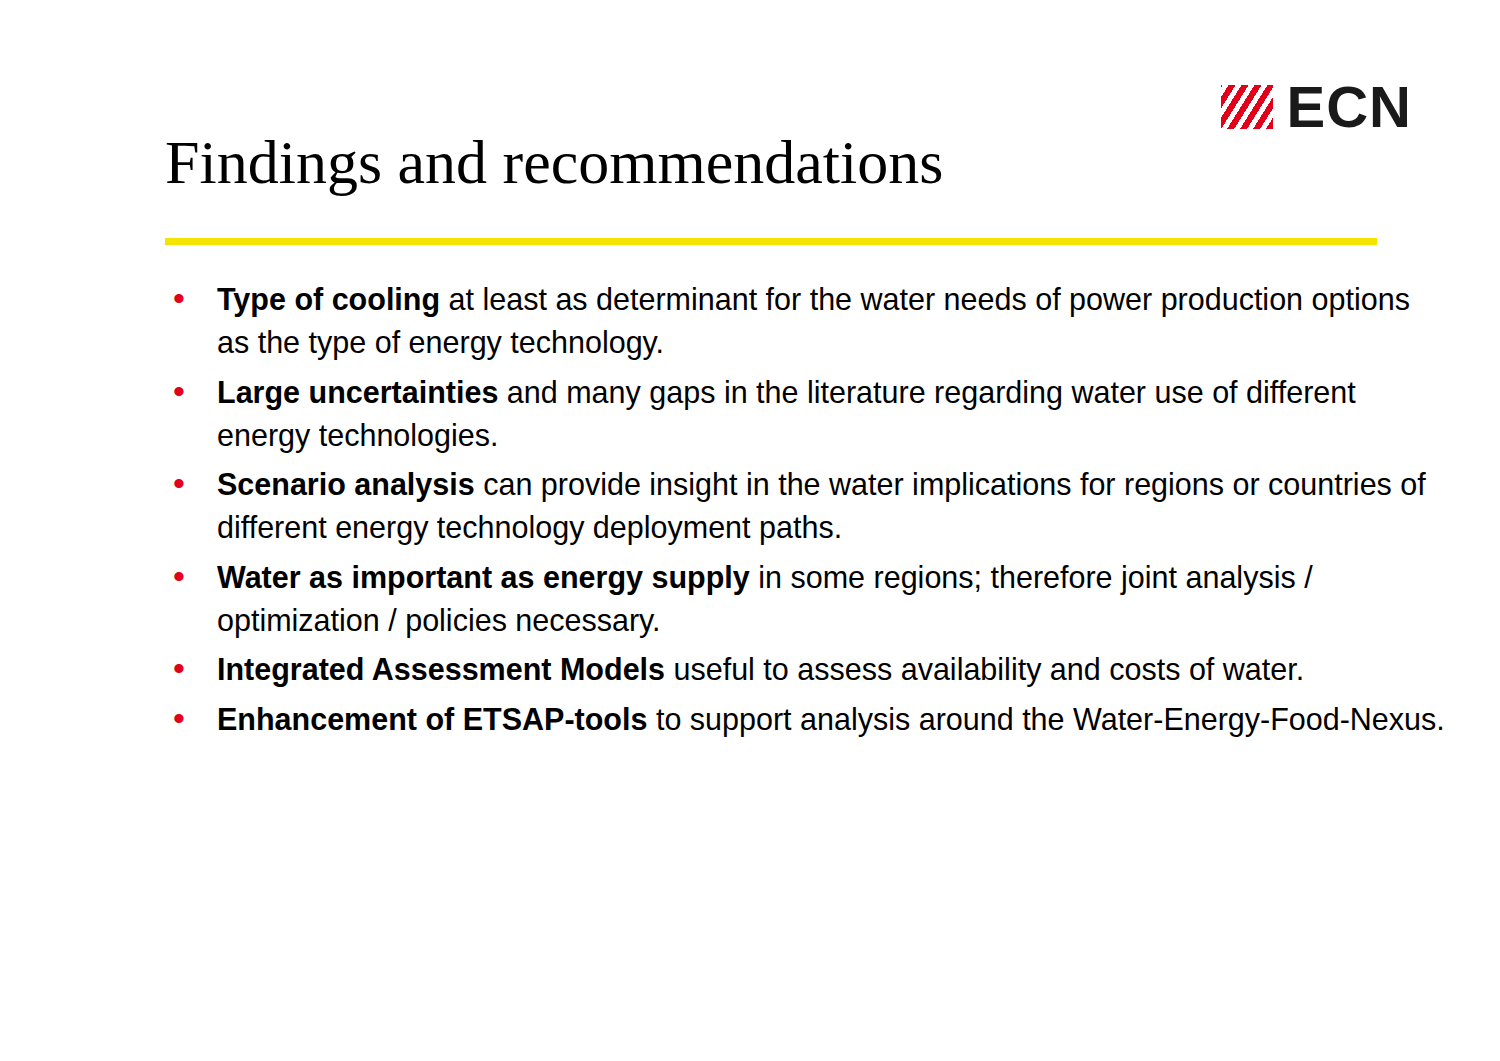ECN
Findings and recommendations
Type of cooling at least as determinant for the water needs of power production options as the type of energy technology.
Large uncertainties and many gaps in the literature regarding water use of different energy technologies.
Scenario analysis can provide insight in the water implications for regions or countries of different energy technology deployment paths.
Water as important as energy supply in some regions; therefore joint analysis / optimization / policies necessary.
Integrated Assessment Models useful to assess availability and costs of water.
Enhancement of ETSAP-tools to support analysis around the Water-Energy-Food-Nexus.